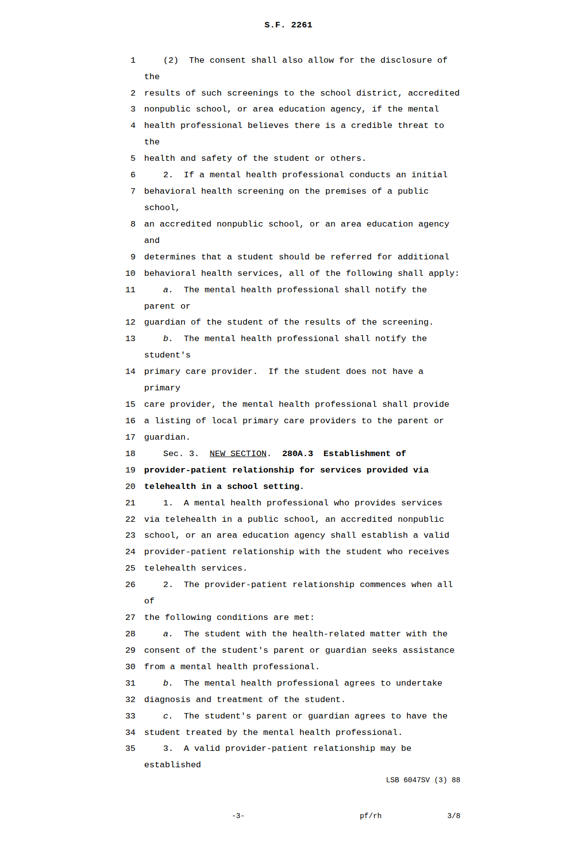S.F. 2261
(2) The consent shall also allow for the disclosure of the
results of such screenings to the school district, accredited
nonpublic school, or area education agency, if the mental
health professional believes there is a credible threat to the
health and safety of the student or others.
2. If a mental health professional conducts an initial
behavioral health screening on the premises of a public school,
an accredited nonpublic school, or an area education agency and
determines that a student should be referred for additional
behavioral health services, all of the following shall apply:
a. The mental health professional shall notify the parent or
guardian of the student of the results of the screening.
b. The mental health professional shall notify the student's
primary care provider. If the student does not have a primary
care provider, the mental health professional shall provide
a listing of local primary care providers to the parent or
guardian.
Sec. 3. NEW SECTION. 280A.3 Establishment of
provider-patient relationship for services provided via
telehealth in a school setting.
1. A mental health professional who provides services
via telehealth in a public school, an accredited nonpublic
school, or an area education agency shall establish a valid
provider-patient relationship with the student who receives
telehealth services.
2. The provider-patient relationship commences when all of
the following conditions are met:
a. The student with the health-related matter with the
consent of the student's parent or guardian seeks assistance
from a mental health professional.
b. The mental health professional agrees to undertake
diagnosis and treatment of the student.
c. The student's parent or guardian agrees to have the
student treated by the mental health professional.
3. A valid provider-patient relationship may be established
LSB 6047SV (3) 88
-3-
pf/rh 3/8